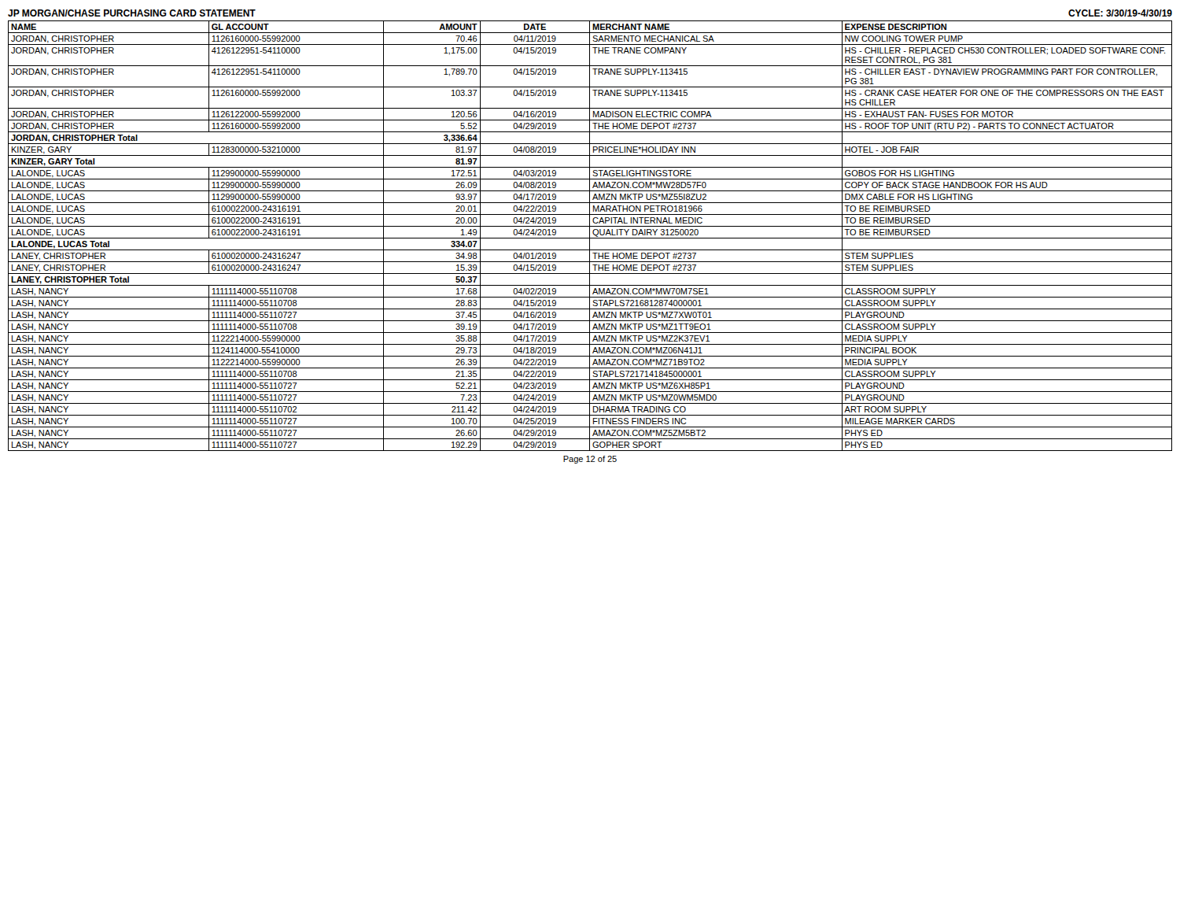JP MORGAN/CHASE PURCHASING CARD STATEMENT CYCLE: 3/30/19-4/30/19
| NAME | GL ACCOUNT | AMOUNT | DATE | MERCHANT NAME | EXPENSE DESCRIPTION |
| --- | --- | --- | --- | --- | --- |
| JORDAN, CHRISTOPHER | 1126160000-55992000 | 70.46 | 04/11/2019 | SARMENTO MECHANICAL SA | NW COOLING TOWER PUMP |
| JORDAN, CHRISTOPHER | 4126122951-54110000 | 1,175.00 | 04/15/2019 | THE TRANE COMPANY | HS - CHILLER - REPLACED CH530 CONTROLLER; LOADED SOFTWARE CONF. RESET CONTROL, PG 381 |
| JORDAN, CHRISTOPHER | 4126122951-54110000 | 1,789.70 | 04/15/2019 | TRANE SUPPLY-113415 | HS - CHILLER EAST - DYNAVIEW PROGRAMMING PART FOR CONTROLLER, PG 381 |
| JORDAN, CHRISTOPHER | 1126160000-55992000 | 103.37 | 04/15/2019 | TRANE SUPPLY-113415 | HS - CRANK CASE HEATER FOR ONE OF THE COMPRESSORS ON THE EAST HS CHILLER |
| JORDAN, CHRISTOPHER | 1126122000-55992000 | 120.56 | 04/16/2019 | MADISON ELECTRIC COMPA | HS - EXHAUST FAN- FUSES FOR MOTOR |
| JORDAN, CHRISTOPHER | 1126160000-55992000 | 5.52 | 04/29/2019 | THE HOME DEPOT #2737 | HS - ROOF TOP UNIT (RTU P2) - PARTS TO CONNECT ACTUATOR |
| JORDAN, CHRISTOPHER Total | 3,336.64 | | | |
| KINZER, GARY | 1128300000-53210000 | 81.97 | 04/08/2019 | PRICELINE*HOLIDAY INN | HOTEL - JOB FAIR |
| KINZER, GARY Total | 81.97 | | | |
| LALONDE, LUCAS | 1129900000-55990000 | 172.51 | 04/03/2019 | STAGELIGHTINGSTORE | GOBOS FOR HS LIGHTING |
| LALONDE, LUCAS | 1129900000-55990000 | 26.09 | 04/08/2019 | AMAZON.COM*MW28D57F0 | COPY OF BACK STAGE HANDBOOK FOR HS AUD |
| LALONDE, LUCAS | 1129900000-55990000 | 93.97 | 04/17/2019 | AMZN MKTP US*MZ55I8ZU2 | DMX CABLE FOR HS LIGHTING |
| LALONDE, LUCAS | 6100022000-24316191 | 20.01 | 04/22/2019 | MARATHON PETRO181966 | TO BE REIMBURSED |
| LALONDE, LUCAS | 6100022000-24316191 | 20.00 | 04/24/2019 | CAPITAL INTERNAL MEDIC | TO BE REIMBURSED |
| LALONDE, LUCAS | 6100022000-24316191 | 1.49 | 04/24/2019 | QUALITY DAIRY 31250020 | TO BE REIMBURSED |
| LALONDE, LUCAS Total | 334.07 | | | |
| LANEY, CHRISTOPHER | 6100020000-24316247 | 34.98 | 04/01/2019 | THE HOME DEPOT #2737 | STEM SUPPLIES |
| LANEY, CHRISTOPHER | 6100020000-24316247 | 15.39 | 04/15/2019 | THE HOME DEPOT #2737 | STEM SUPPLIES |
| LANEY, CHRISTOPHER Total | 50.37 | | | |
| LASH, NANCY | 1111114000-55110708 | 17.68 | 04/02/2019 | AMAZON.COM*MW70M7SE1 | CLASSROOM SUPPLY |
| LASH, NANCY | 1111114000-55110708 | 28.83 | 04/15/2019 | STAPLS7216812874000001 | CLASSROOM SUPPLY |
| LASH, NANCY | 1111114000-55110727 | 37.45 | 04/16/2019 | AMZN MKTP US*MZ7XW0T01 | PLAYGROUND |
| LASH, NANCY | 1111114000-55110708 | 39.19 | 04/17/2019 | AMZN MKTP US*MZ1TT9EO1 | CLASSROOM SUPPLY |
| LASH, NANCY | 1122214000-55990000 | 35.88 | 04/17/2019 | AMZN MKTP US*MZ2K37EV1 | MEDIA SUPPLY |
| LASH, NANCY | 1124114000-55410000 | 29.73 | 04/18/2019 | AMAZON.COM*MZ06N41J1 | PRINCIPAL BOOK |
| LASH, NANCY | 1122214000-55990000 | 26.39 | 04/22/2019 | AMAZON.COM*MZ71B9TO2 | MEDIA SUPPLY |
| LASH, NANCY | 1111114000-55110708 | 21.35 | 04/22/2019 | STAPLS7217141845000001 | CLASSROOM SUPPLY |
| LASH, NANCY | 1111114000-55110727 | 52.21 | 04/23/2019 | AMZN MKTP US*MZ6XH85P1 | PLAYGROUND |
| LASH, NANCY | 1111114000-55110727 | 7.23 | 04/24/2019 | AMZN MKTP US*MZ0WM5MD0 | PLAYGROUND |
| LASH, NANCY | 1111114000-55110702 | 211.42 | 04/24/2019 | DHARMA TRADING CO | ART ROOM SUPPLY |
| LASH, NANCY | 1111114000-55110727 | 100.70 | 04/25/2019 | FITNESS FINDERS INC | MILEAGE MARKER CARDS |
| LASH, NANCY | 1111114000-55110727 | 26.60 | 04/29/2019 | AMAZON.COM*MZ5ZM5BT2 | PHYS ED |
| LASH, NANCY | 1111114000-55110727 | 192.29 | 04/29/2019 | GOPHER SPORT | PHYS ED |
Page 12 of 25